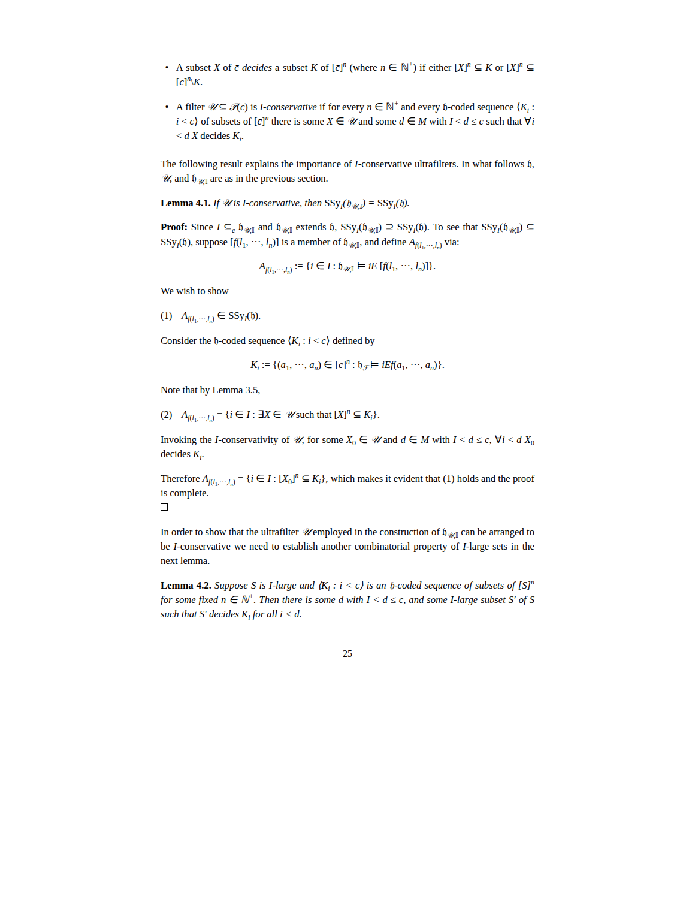A subset X of c̄ decides a subset K of [c̄]n (where n ∈ ℕ+) if either [X]n ⊆ K or [X]n ⊆ [c̄]n\K.
A filter 𝒰 ⊆ 𝒫(c̄) is I-conservative if for every n ∈ ℕ+ and every 𝔥-coded sequence ⟨Ki : i < c⟩ of subsets of [c̄]n there is some X ∈ 𝒰 and some d ∈ M with I < d ≤ c such that ∀i < d X decides Ki.
The following result explains the importance of I-conservative ultrafilters. In what follows 𝔥, 𝒰, and 𝔥𝒰,𝕀 are as in the previous section.
Lemma 4.1. If 𝒰 is I-conservative, then SSyI(𝔥𝒰,𝕀) = SSyI(𝔥).
Proof: Since I ⊆e 𝔥𝒰,𝕀 and 𝔥𝒰,𝕀 extends 𝔥, SSyI(𝔥𝒰,𝕀) ⊇ SSyI(𝔥). To see that SSyI(𝔥𝒰,𝕀) ⊆ SSyI(𝔥), suppose [f(l1, ···, ln)] is a member of 𝔥𝒰,𝕀, and define Af(l1,···,ln) via:
Af(l1,···,ln) := {i ∈ I : 𝔥𝒰,𝕀 ⊨ iE [f(l1, ···, ln)]}.
We wish to show
(1) Af(l1,···,ln) ∈ SSyI(𝔥).
Consider the 𝔥-coded sequence ⟨Ki : i < c⟩ defined by
Ki := {(a1, ···, an) ∈ [c̄]n : 𝔥ℱ ⊨ iEf(a1, ···, an)}.
Note that by Lemma 3.5,
(2) Af(l1,···,ln) = {i ∈ I : ∃X ∈ 𝒰 such that [X]n ⊆ Ki}.
Invoking the I-conservativity of 𝒰, for some X0 ∈ 𝒰 and d ∈ M with I < d ≤ c, ∀i < d X0 decides Ki.
Therefore Af(l1,···,ln) = {i ∈ I : [X0]n ⊆ Ki}, which makes it evident that (1) holds and the proof is complete.
In order to show that the ultrafilter 𝒰 employed in the construction of 𝔥𝒰,𝕀 can be arranged to be I-conservative we need to establish another combinatorial property of I-large sets in the next lemma.
Lemma 4.2. Suppose S is I-large and ⟨Ki : i < c⟩ is an 𝔥-coded sequence of subsets of [S]n for some fixed n ∈ ℕ+. Then there is some d with I < d ≤ c, and some I-large subset S′ of S such that S′ decides Ki for all i < d.
25